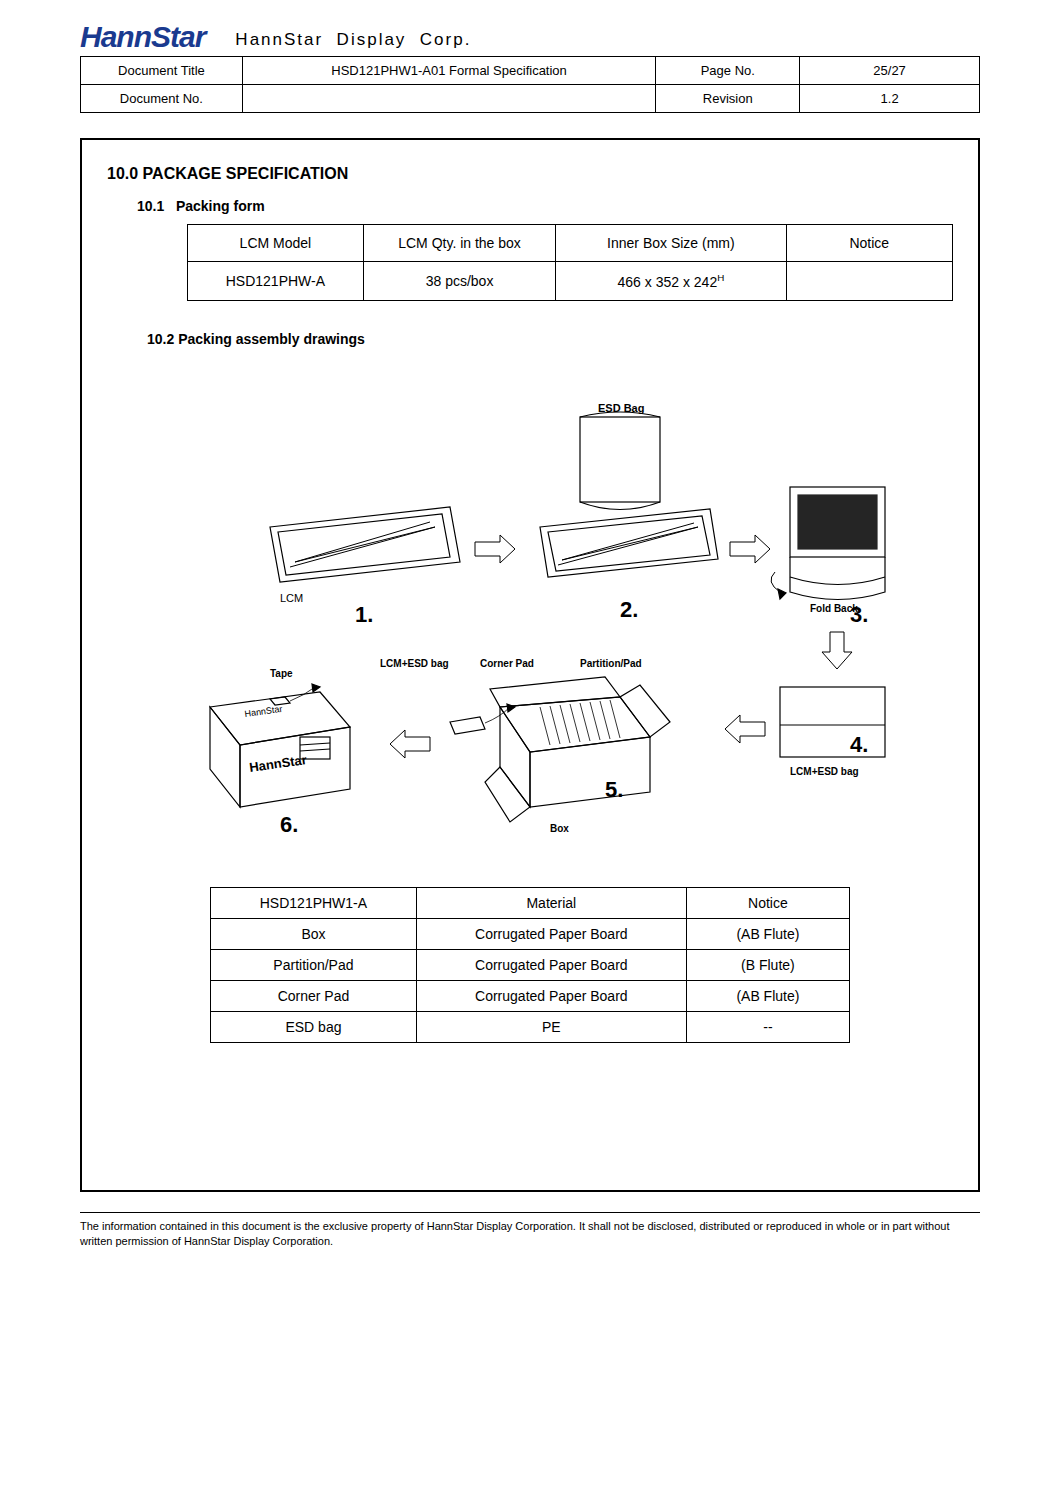HannStar
HannStar Display Corp.
| Document Title | HSD121PHW1-A01 Formal Specification | Page No. | 25/27 |
| Document No. | | Revision | 1.2 |
10.0 PACKAGE SPECIFICATION
10.1 Packing form
| LCM Model | LCM Qty. in the box | Inner Box Size (mm) | Notice |
| HSD121PHW-A | 38 pcs/box | 466 x 352 x 242 H | |
10.2 Packing assembly drawings
LCM 1. ESD Bag 2. Fold Back 3. LCM+ESD bag 4. Corner Pad Partition/Pad Box 5. HannStar HannStar Tape LCM+ESD bag 6.
| HSD121PHW1-A | Material | Notice |
| Box | Corrugated Paper Board | (AB Flute) |
| Partition/Pad | Corrugated Paper Board | (B Flute) |
| Corner Pad | Corrugated Paper Board | (AB Flute) |
| ESD bag | PE | -- |
The information contained in this document is the exclusive property of HannStar Display Corporation. It shall not be disclosed, distributed or reproduced in whole or in part without written permission of HannStar Display Corporation.